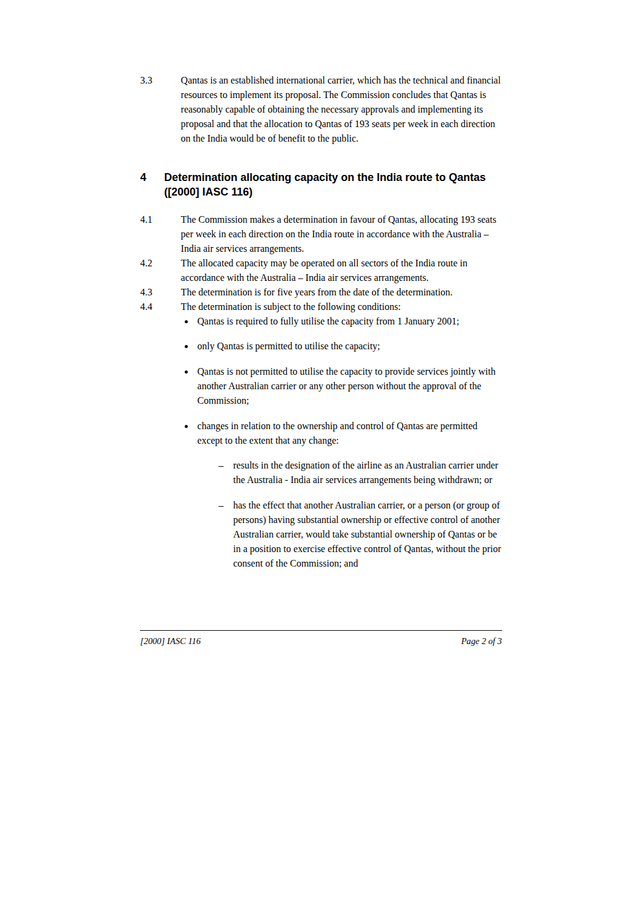3.3
Qantas is an established international carrier, which has the technical and financial resources to implement its proposal. The Commission concludes that Qantas is reasonably capable of obtaining the necessary approvals and implementing its proposal and that the allocation to Qantas of 193 seats per week in each direction on the India would be of benefit to the public.
4 Determination allocating capacity on the India route to Qantas ([2000] IASC 116)
4.1
The Commission makes a determination in favour of Qantas, allocating 193 seats per week in each direction on the India route in accordance with the Australia – India air services arrangements.
4.2
The allocated capacity may be operated on all sectors of the India route in accordance with the Australia – India air services arrangements.
4.3
The determination is for five years from the date of the determination.
4.4
The determination is subject to the following conditions:
Qantas is required to fully utilise the capacity from 1 January 2001;
only Qantas is permitted to utilise the capacity;
Qantas is not permitted to utilise the capacity to provide services jointly with another Australian carrier or any other person without the approval of the Commission;
changes in relation to the ownership and control of Qantas are permitted except to the extent that any change:
results in the designation of the airline as an Australian carrier under the Australia - India air services arrangements being withdrawn; or
has the effect that another Australian carrier, or a person (or group of persons) having substantial ownership or effective control of another Australian carrier, would take substantial ownership of Qantas or be in a position to exercise effective control of Qantas, without the prior consent of the Commission; and
[2000] IASC 116 Page 2 of 3